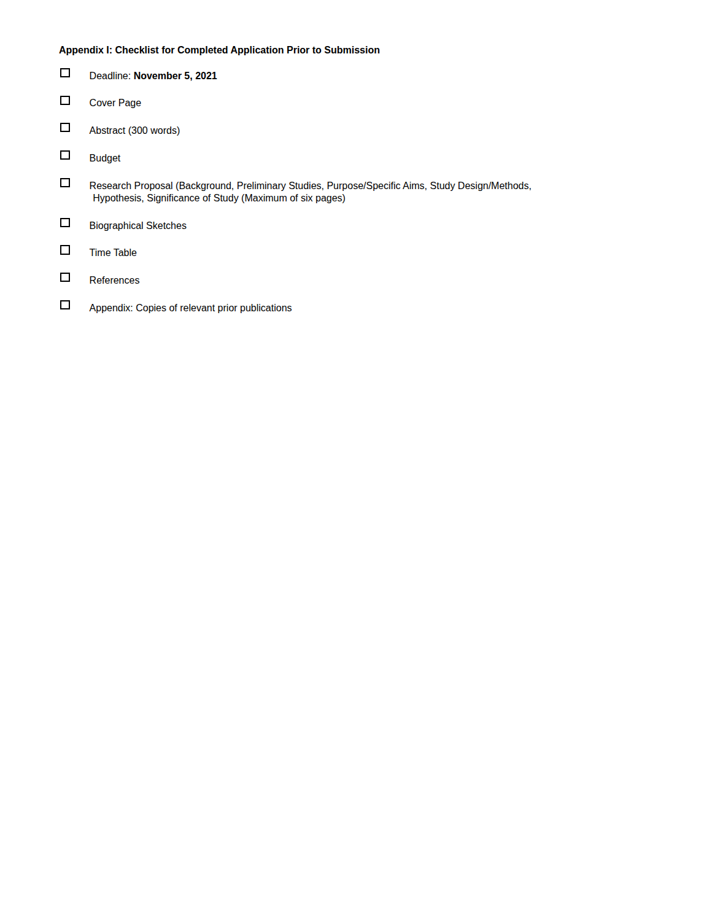Appendix I: Checklist for Completed Application Prior to Submission
Deadline: November 5, 2021
Cover Page
Abstract (300 words)
Budget
Research Proposal (Background, Preliminary Studies, Purpose/Specific Aims, Study Design/Methods,Hypothesis, Significance of Study (Maximum of six pages)
Biographical Sketches
Time Table
References
Appendix: Copies of relevant prior publications